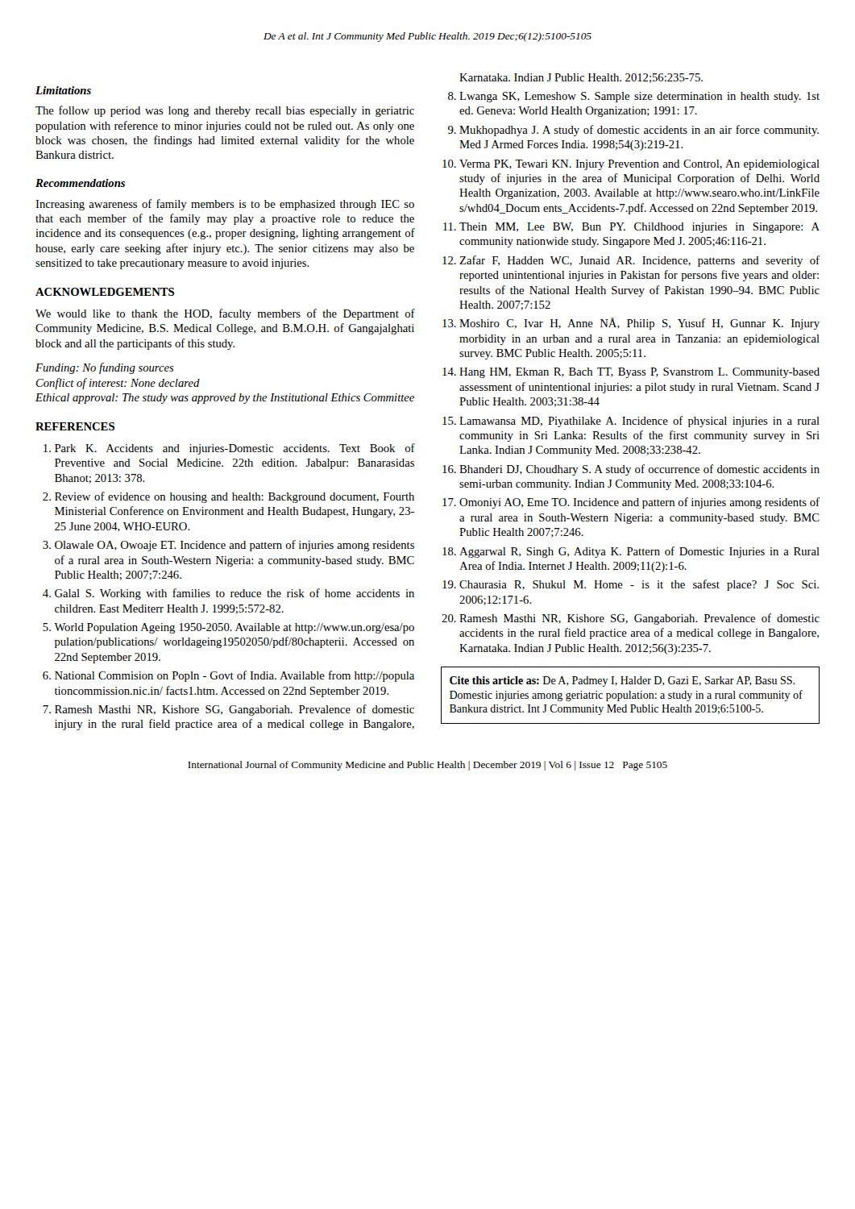De A et al. Int J Community Med Public Health. 2019 Dec;6(12):5100-5105
Limitations
The follow up period was long and thereby recall bias especially in geriatric population with reference to minor injuries could not be ruled out. As only one block was chosen, the findings had limited external validity for the whole Bankura district.
Recommendations
Increasing awareness of family members is to be emphasized through IEC so that each member of the family may play a proactive role to reduce the incidence and its consequences (e.g., proper designing, lighting arrangement of house, early care seeking after injury etc.). The senior citizens may also be sensitized to take precautionary measure to avoid injuries.
Acknowledgements
We would like to thank the HOD, faculty members of the Department of Community Medicine, B.S. Medical College, and B.M.O.H. of Gangajalghati block and all the participants of this study.
Funding: No funding sources
Conflict of interest: None declared
Ethical approval: The study was approved by the Institutional Ethics Committee
References
Park K. Accidents and injuries-Domestic accidents. Text Book of Preventive and Social Medicine. 22th edition. Jabalpur: Banarasidas Bhanot; 2013: 378.
Review of evidence on housing and health: Background document, Fourth Ministerial Conference on Environment and Health Budapest, Hungary, 23-25 June 2004, WHO-EURO.
Olawale OA, Owoaje ET. Incidence and pattern of injuries among residents of a rural area in South-Western Nigeria: a community-based study. BMC Public Health; 2007;7:246.
Galal S. Working with families to reduce the risk of home accidents in children. East Mediterr Health J. 1999;5:572-82.
World Population Ageing 1950-2050. Available at http://www.un.org/esa/population/publications/ worldageing19502050/pdf/80chapterii. Accessed on 22nd September 2019.
National Commision on Popln - Govt of India. Available from http://populationcommission.nic.in/ facts1.htm. Accessed on 22nd September 2019.
Ramesh Masthi NR, Kishore SG, Gangaboriah. Prevalence of domestic injury in the rural field practice area of a medical college in Bangalore, Karnataka. Indian J Public Health. 2012;56:235-75.
Lwanga SK, Lemeshow S. Sample size determination in health study. 1st ed. Geneva: World Health Organization; 1991: 17.
Mukhopadhya J. A study of domestic accidents in an air force community. Med J Armed Forces India. 1998;54(3):219-21.
Verma PK, Tewari KN. Injury Prevention and Control, An epidemiological study of injuries in the area of Municipal Corporation of Delhi. World Health Organization, 2003. Available at http://www.searo.who.int/LinkFiles/whd04_Docum ents_Accidents-7.pdf. Accessed on 22nd September 2019.
Thein MM, Lee BW, Bun PY. Childhood injuries in Singapore: A community nationwide study. Singapore Med J. 2005;46:116-21.
Zafar F, Hadden WC, Junaid AR. Incidence, patterns and severity of reported unintentional injuries in Pakistan for persons five years and older: results of the National Health Survey of Pakistan 1990–94. BMC Public Health. 2007;7:152
Moshiro C, Ivar H, Anne NÅ, Philip S, Yusuf H, Gunnar K. Injury morbidity in an urban and a rural area in Tanzania: an epidemiological survey. BMC Public Health. 2005;5:11.
Hang HM, Ekman R, Bach TT, Byass P, Svanstrom L. Community-based assessment of unintentional injuries: a pilot study in rural Vietnam. Scand J Public Health. 2003;31:38-44
Lamawansa MD, Piyathilake A. Incidence of physical injuries in a rural community in Sri Lanka: Results of the first community survey in Sri Lanka. Indian J Community Med. 2008;33:238-42.
Bhanderi DJ, Choudhary S. A study of occurrence of domestic accidents in semi-urban community. Indian J Community Med. 2008;33:104-6.
Omoniyi AO, Eme TO. Incidence and pattern of injuries among residents of a rural area in South-Western Nigeria: a community-based study. BMC Public Health 2007;7:246.
Aggarwal R, Singh G, Aditya K. Pattern of Domestic Injuries in a Rural Area of India. Internet J Health. 2009;11(2):1-6.
Chaurasia R, Shukul M. Home - is it the safest place? J Soc Sci. 2006;12:171-6.
Ramesh Masthi NR, Kishore SG, Gangaboriah. Prevalence of domestic accidents in the rural field practice area of a medical college in Bangalore, Karnataka. Indian J Public Health. 2012;56(3):235-7.
Cite this article as: De A, Padmey I, Halder D, Gazi E, Sarkar AP, Basu SS. Domestic injuries among geriatric population: a study in a rural community of Bankura district. Int J Community Med Public Health 2019;6:5100-5.
International Journal of Community Medicine and Public Health | December 2019 | Vol 6 | Issue 12 Page 5105